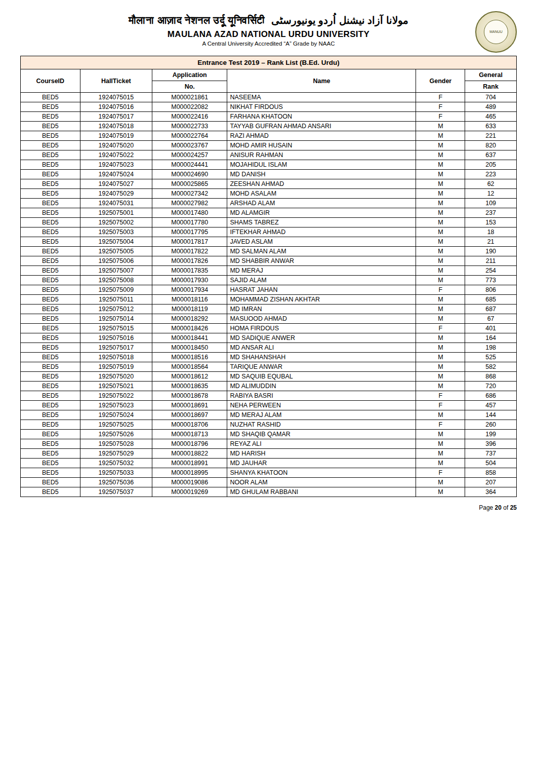MANUU
मौलाना आज़ाद नेशनल उर्दू यूनिवर्सिटी مولانا آزاد نیشنل اُردو یونیورسٹی
MAULANA AZAD NATIONAL URDU UNIVERSITY
A Central University Accredited “A” Grade by NAAC
Entrance Test 2019 – Rank List (B.Ed. Urdu)
| CourseID | HallTicket | Application | Name | Gender | General |
| --- | --- | --- | --- | --- | --- |
| No. | Rank |
| BED5 | 1924075015 | M000021861 | NASEEMA | F | 704 |
| BED5 | 1924075016 | M000022082 | NIKHAT FIRDOUS | F | 489 |
| BED5 | 1924075017 | M000022416 | FARHANA KHATOON | F | 465 |
| BED5 | 1924075018 | M000022733 | TAYYAB GUFRAN AHMAD ANSARI | M | 633 |
| BED5 | 1924075019 | M000022764 | RAZI AHMAD | M | 221 |
| BED5 | 1924075020 | M000023767 | MOHD AMIR HUSAIN | M | 820 |
| BED5 | 1924075022 | M000024257 | ANISUR RAHMAN | M | 637 |
| BED5 | 1924075023 | M000024441 | MOJAHIDUL ISLAM | M | 205 |
| BED5 | 1924075024 | M000024690 | MD DANISH | M | 223 |
| BED5 | 1924075027 | M000025865 | ZEESHAN AHMAD | M | 62 |
| BED5 | 1924075029 | M000027342 | MOHD ASALAM | M | 12 |
| BED5 | 1924075031 | M000027982 | ARSHAD ALAM | M | 109 |
| BED5 | 1925075001 | M000017480 | MD ALAMGIR | M | 237 |
| BED5 | 1925075002 | M000017780 | SHAMS TABREZ | M | 153 |
| BED5 | 1925075003 | M000017795 | IFTEKHAR AHMAD | M | 18 |
| BED5 | 1925075004 | M000017817 | JAVED ASLAM | M | 21 |
| BED5 | 1925075005 | M000017822 | MD SALMAN ALAM | M | 190 |
| BED5 | 1925075006 | M000017826 | MD SHABBIR ANWAR | M | 211 |
| BED5 | 1925075007 | M000017835 | MD MERAJ | M | 254 |
| BED5 | 1925075008 | M000017930 | SAJID ALAM | M | 773 |
| BED5 | 1925075009 | M000017934 | HASRAT JAHAN | F | 806 |
| BED5 | 1925075011 | M000018116 | MOHAMMAD ZISHAN AKHTAR | M | 685 |
| BED5 | 1925075012 | M000018119 | MD IMRAN | M | 687 |
| BED5 | 1925075014 | M000018292 | MASUOOD AHMAD | M | 67 |
| BED5 | 1925075015 | M000018426 | HOMA FIRDOUS | F | 401 |
| BED5 | 1925075016 | M000018441 | MD SADIQUE ANWER | M | 164 |
| BED5 | 1925075017 | M000018450 | MD ANSAR ALI | M | 198 |
| BED5 | 1925075018 | M000018516 | MD SHAHANSHAH | M | 525 |
| BED5 | 1925075019 | M000018564 | TARIQUE ANWAR | M | 582 |
| BED5 | 1925075020 | M000018612 | MD SAQUIB EQUBAL | M | 868 |
| BED5 | 1925075021 | M000018635 | MD ALIMUDDIN | M | 720 |
| BED5 | 1925075022 | M000018678 | RABIYA BASRI | F | 686 |
| BED5 | 1925075023 | M000018691 | NEHA PERWEEN | F | 457 |
| BED5 | 1925075024 | M000018697 | MD MERAJ ALAM | M | 144 |
| BED5 | 1925075025 | M000018706 | NUZHAT RASHID | F | 260 |
| BED5 | 1925075026 | M000018713 | MD SHAQIB QAMAR | M | 199 |
| BED5 | 1925075028 | M000018796 | REYAZ ALI | M | 396 |
| BED5 | 1925075029 | M000018822 | MD HARISH | M | 737 |
| BED5 | 1925075032 | M000018991 | MD JAUHAR | M | 504 |
| BED5 | 1925075033 | M000018995 | SHANYA KHATOON | F | 858 |
| BED5 | 1925075036 | M000019086 | NOOR ALAM | M | 207 |
| BED5 | 1925075037 | M000019269 | MD GHULAM RABBANI | M | 364 |
Page 20 of 25